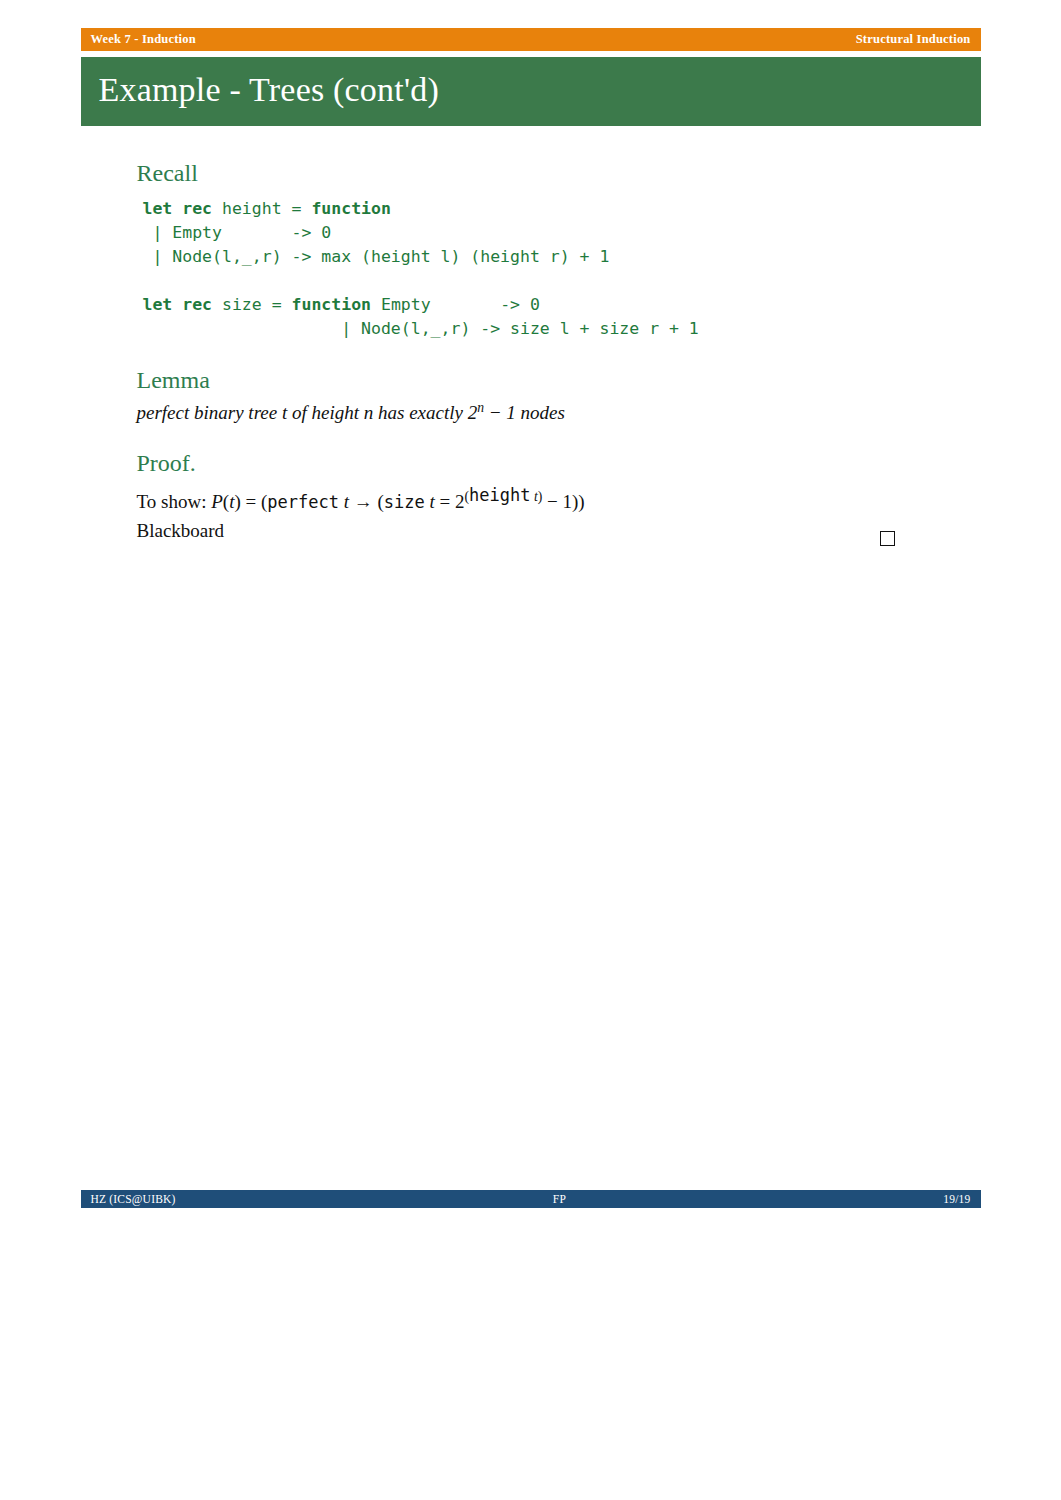Week 7 - Induction
Structural Induction
Example - Trees (cont'd)
Recall
let rec height = function
 | Empty       -> 0
 | Node(l,_,r) -> max (height l) (height r) + 1

let rec size = function Empty       -> 0
                    | Node(l,_,r) -> size l + size r + 1
Lemma
perfect binary tree t of height n has exactly 2n − 1 nodes
Proof.
To show: P(t) = (perfect t → (size t = 2(height t) − 1))
Blackboard
HZ (ICS@UIBK)
FP
19/19